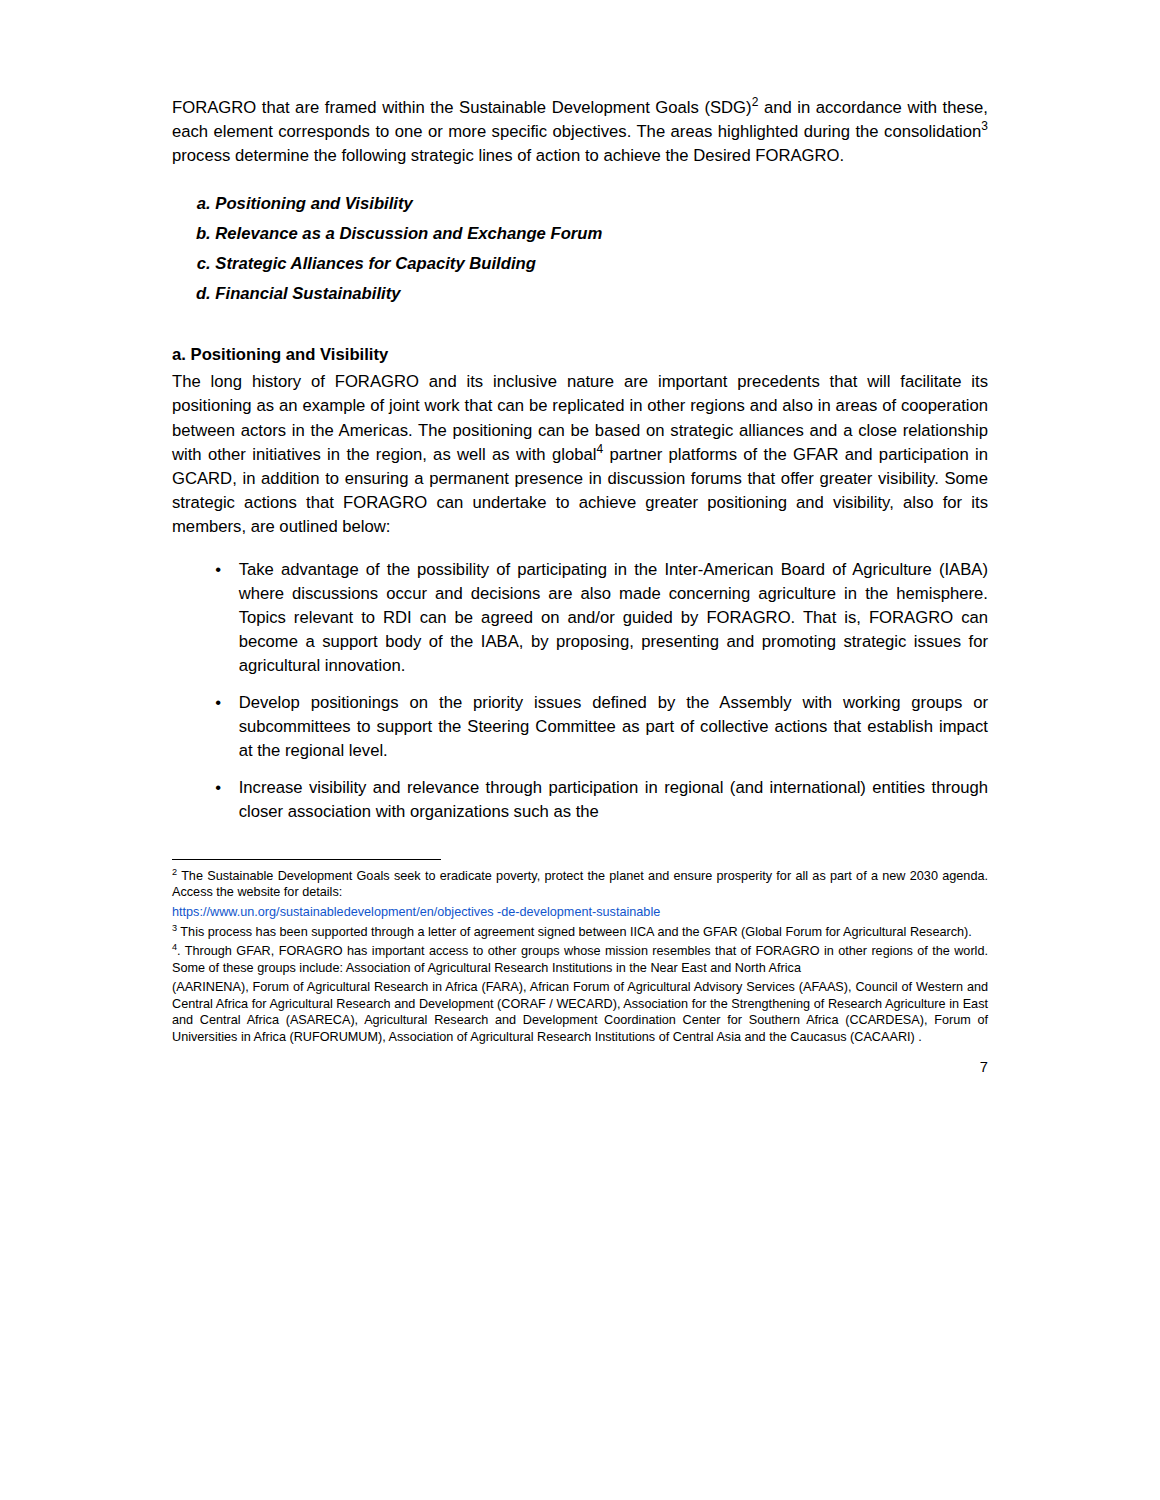FORAGRO that are framed within the Sustainable Development Goals (SDG)2 and in accordance with these, each element corresponds to one or more specific objectives. The areas highlighted during the consolidation3 process determine the following strategic lines of action to achieve the Desired FORAGRO.
Positioning and Visibility
Relevance as a Discussion and Exchange Forum
Strategic Alliances for Capacity Building
Financial Sustainability
a. Positioning and Visibility
The long history of FORAGRO and its inclusive nature are important precedents that will facilitate its positioning as an example of joint work that can be replicated in other regions and also in areas of cooperation between actors in the Americas. The positioning can be based on strategic alliances and a close relationship with other initiatives in the region, as well as with global4 partner platforms of the GFAR and participation in GCARD, in addition to ensuring a permanent presence in discussion forums that offer greater visibility. Some strategic actions that FORAGRO can undertake to achieve greater positioning and visibility, also for its members, are outlined below:
Take advantage of the possibility of participating in the Inter-American Board of Agriculture (IABA) where discussions occur and decisions are also made concerning agriculture in the hemisphere. Topics relevant to RDI can be agreed on and/or guided by FORAGRO. That is, FORAGRO can become a support body of the IABA, by proposing, presenting and promoting strategic issues for agricultural innovation.
Develop positionings on the priority issues defined by the Assembly with working groups or subcommittees to support the Steering Committee as part of collective actions that establish impact at the regional level.
Increase visibility and relevance through participation in regional (and international) entities through closer association with organizations such as the
2 The Sustainable Development Goals seek to eradicate poverty, protect the planet and ensure prosperity for all as part of a new 2030 agenda. Access the website for details:
https://www.un.org/sustainabledevelopment/en/objectives -de-development-sustainable
3 This process has been supported through a letter of agreement signed between IICA and the GFAR (Global Forum for Agricultural Research).
4. Through GFAR, FORAGRO has important access to other groups whose mission resembles that of FORAGRO in other regions of the world. Some of these groups include: Association of Agricultural Research Institutions in the Near East and North Africa
(AARINENA), Forum of Agricultural Research in Africa (FARA), African Forum of Agricultural Advisory Services (AFAAS), Council of Western and Central Africa for Agricultural Research and Development (CORAF / WECARD), Association for the Strengthening of Research Agriculture in East and Central Africa (ASARECA), Agricultural Research and Development Coordination Center for Southern Africa (CCARDESA), Forum of Universities in Africa (RUFORUMUM), Association of Agricultural Research Institutions of Central Asia and the Caucasus (CACAARI) .
7